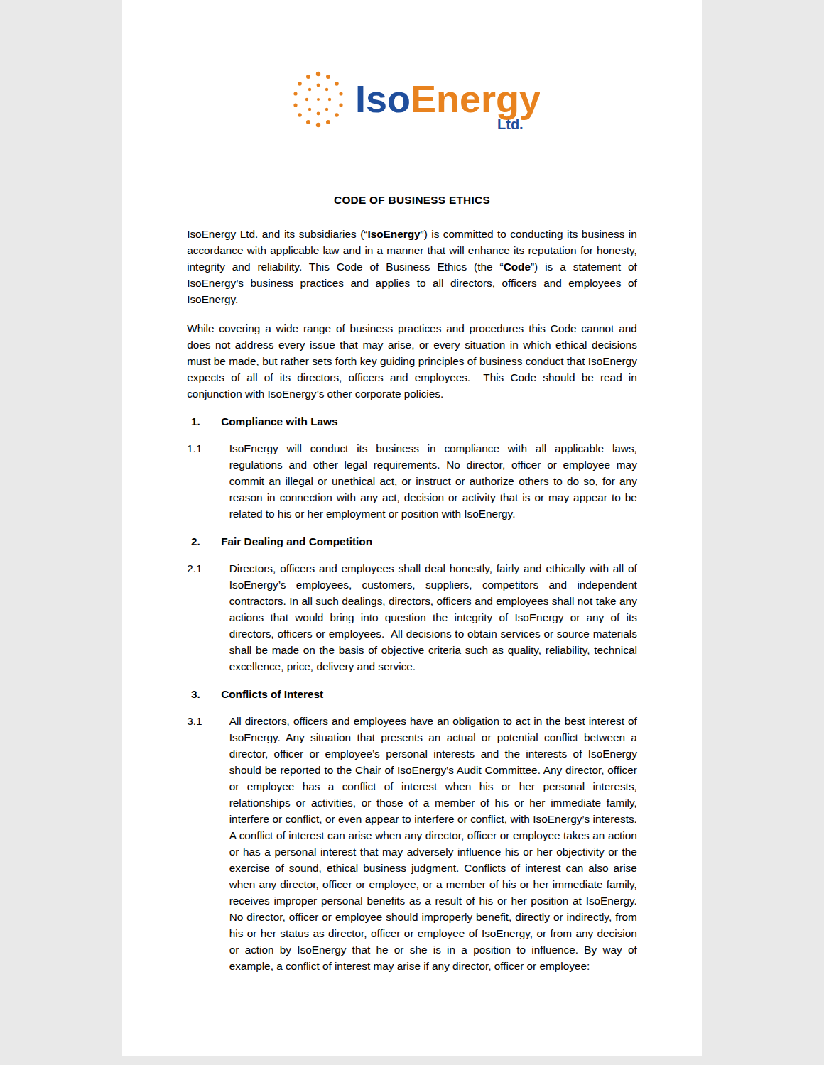Iso Energy Ltd.
CODE OF BUSINESS ETHICS
IsoEnergy Ltd. and its subsidiaries (“IsoEnergy”) is committed to conducting its business in accordance with applicable law and in a manner that will enhance its reputation for honesty, integrity and reliability. This Code of Business Ethics (the “Code”) is a statement of IsoEnergy’s business practices and applies to all directors, officers and employees of IsoEnergy.
While covering a wide range of business practices and procedures this Code cannot and does not address every issue that may arise, or every situation in which ethical decisions must be made, but rather sets forth key guiding principles of business conduct that IsoEnergy expects of all of its directors, officers and employees. This Code should be read in conjunction with IsoEnergy’s other corporate policies.
Compliance with Laws
1.1
IsoEnergy will conduct its business in compliance with all applicable laws, regulations and other legal requirements. No director, officer or employee may commit an illegal or unethical act, or instruct or authorize others to do so, for any reason in connection with any act, decision or activity that is or may appear to be related to his or her employment or position with IsoEnergy.
Fair Dealing and Competition
2.1
Directors, officers and employees shall deal honestly, fairly and ethically with all of IsoEnergy’s employees, customers, suppliers, competitors and independent contractors. In all such dealings, directors, officers and employees shall not take any actions that would bring into question the integrity of IsoEnergy or any of its directors, officers or employees. All decisions to obtain services or source materials shall be made on the basis of objective criteria such as quality, reliability, technical excellence, price, delivery and service.
Conflicts of Interest
3.1
All directors, officers and employees have an obligation to act in the best interest of IsoEnergy. Any situation that presents an actual or potential conflict between a director, officer or employee’s personal interests and the interests of IsoEnergy should be reported to the Chair of IsoEnergy’s Audit Committee. Any director, officer or employee has a conflict of interest when his or her personal interests, relationships or activities, or those of a member of his or her immediate family, interfere or conflict, or even appear to interfere or conflict, with IsoEnergy’s interests. A conflict of interest can arise when any director, officer or employee takes an action or has a personal interest that may adversely influence his or her objectivity or the exercise of sound, ethical business judgment. Conflicts of interest can also arise when any director, officer or employee, or a member of his or her immediate family, receives improper personal benefits as a result of his or her position at IsoEnergy. No director, officer or employee should improperly benefit, directly or indirectly, from his or her status as director, officer or employee of IsoEnergy, or from any decision or action by IsoEnergy that he or she is in a position to influence. By way of example, a conflict of interest may arise if any director, officer or employee: